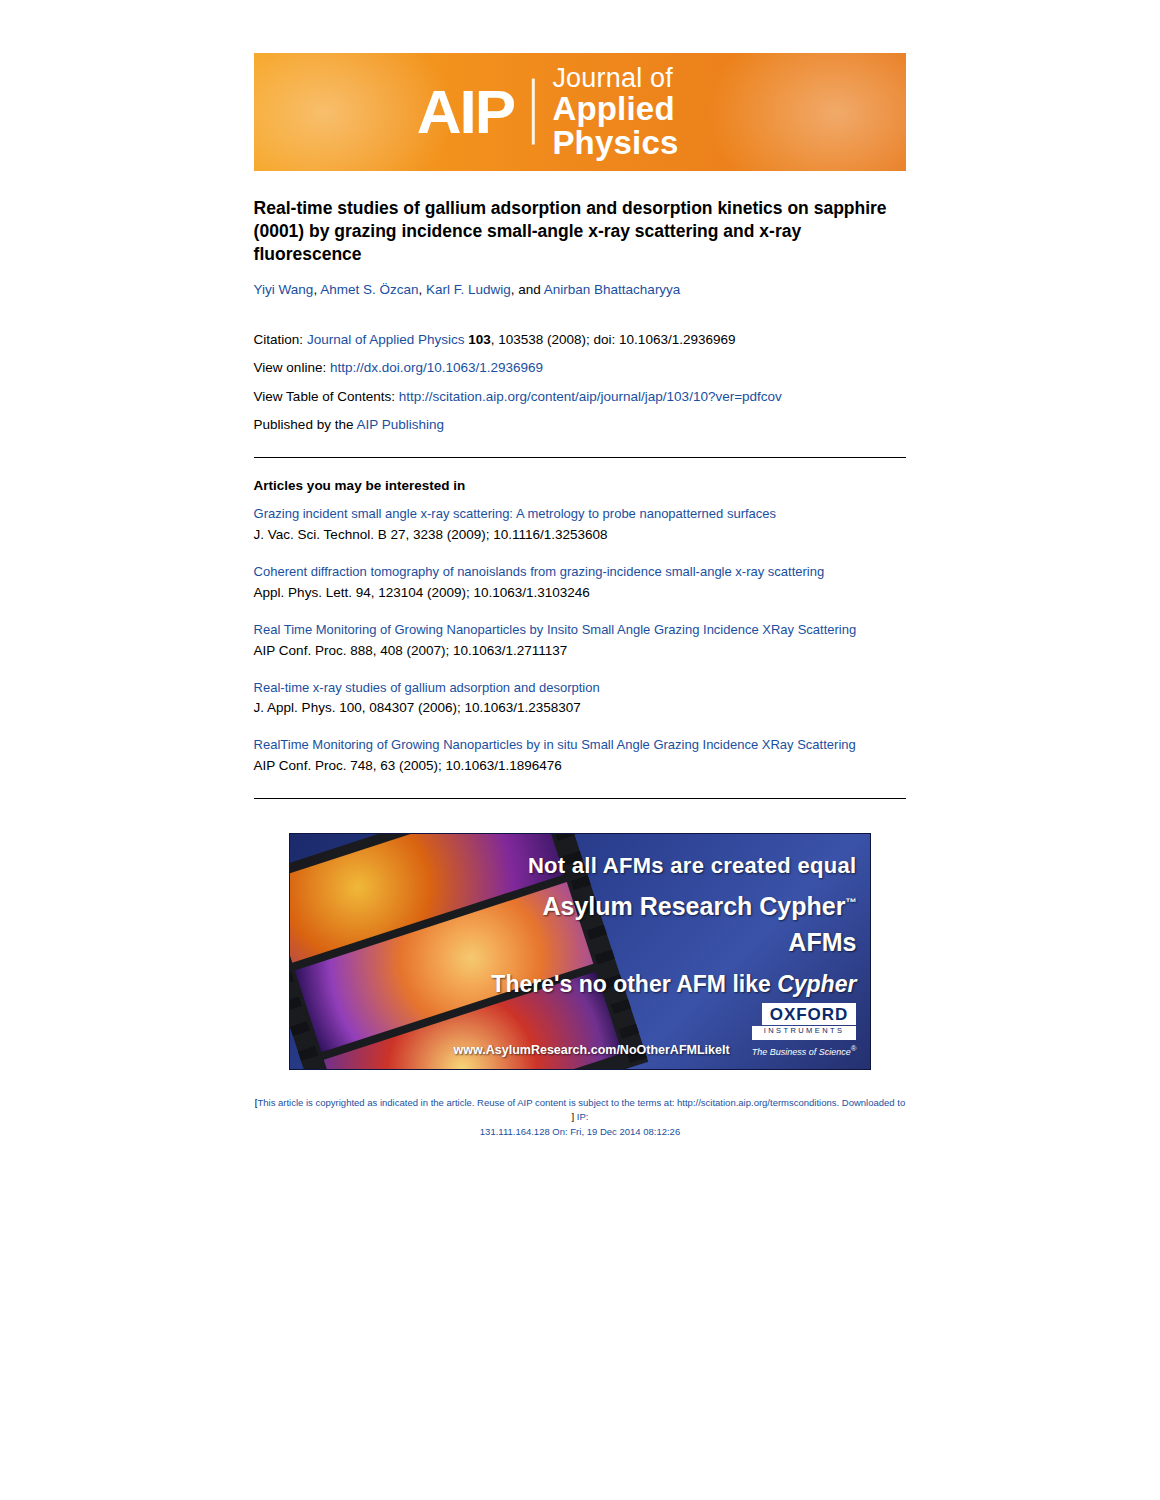AIP
Journal of
Applied Physics
Real-time studies of gallium adsorption and desorption kinetics on sapphire (0001) by grazing incidence small-angle x-ray scattering and x-ray fluorescence
Yiyi Wang, Ahmet S. Özcan, Karl F. Ludwig, and Anirban Bhattacharyya
Citation: Journal of Applied Physics 103, 103538 (2008); doi: 10.1063/1.2936969
View online: http://dx.doi.org/10.1063/1.2936969
View Table of Contents: http://scitation.aip.org/content/aip/journal/jap/103/10?ver=pdfcov
Published by the AIP Publishing
Articles you may be interested in
Grazing incident small angle x-ray scattering: A metrology to probe nanopatterned surfaces J. Vac. Sci. Technol. B 27, 3238 (2009); 10.1116/1.3253608
Coherent diffraction tomography of nanoislands from grazing-incidence small-angle x-ray scattering Appl. Phys. Lett. 94, 123104 (2009); 10.1063/1.3103246
Real Time Monitoring of Growing Nanoparticles by Insito Small Angle Grazing Incidence XRay Scattering AIP Conf. Proc. 888, 408 (2007); 10.1063/1.2711137
Real-time x-ray studies of gallium adsorption and desorption J. Appl. Phys. 100, 084307 (2006); 10.1063/1.2358307
RealTime Monitoring of Growing Nanoparticles by in situ Small Angle Grazing Incidence XRay Scattering AIP Conf. Proc. 748, 63 (2005); 10.1063/1.1896476
Not all AFMs are created equal
Asylum Research Cypher™ AFMs
There's no other AFM like Cypher
www.AsylumResearch.com/NoOtherAFMLikeIt
OXFORD INSTRUMENTS The Business of Science®
[This article is copyrighted as indicated in the article. Reuse of AIP content is subject to the terms at: http://scitation.aip.org/termsconditions. Downloaded to ] IP:
131.111.164.128 On: Fri, 19 Dec 2014 08:12:26